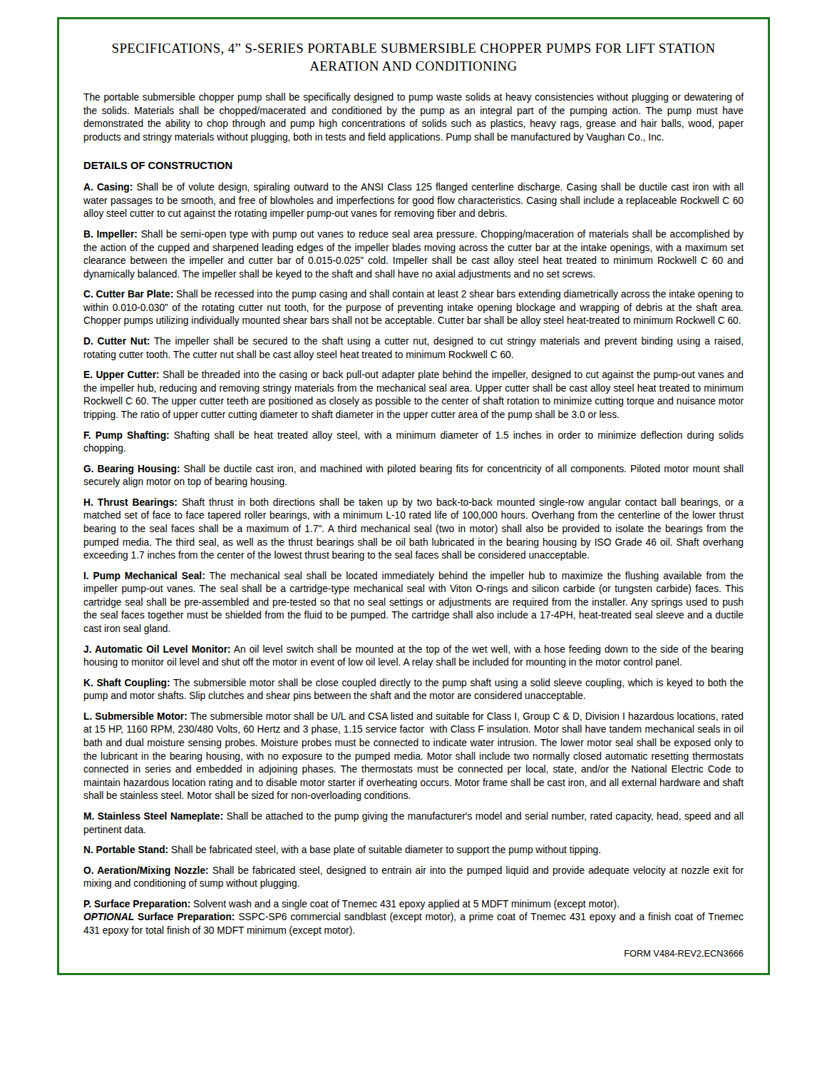SPECIFICATIONS, 4” S-SERIES PORTABLE SUBMERSIBLE CHOPPER PUMPS FOR LIFT STATION AERATION AND CONDITIONING
The portable submersible chopper pump shall be specifically designed to pump waste solids at heavy consistencies without plugging or dewatering of the solids. Materials shall be chopped/macerated and conditioned by the pump as an integral part of the pumping action. The pump must have demonstrated the ability to chop through and pump high concentrations of solids such as plastics, heavy rags, grease and hair balls, wood, paper products and stringy materials without plugging, both in tests and field applications. Pump shall be manufactured by Vaughan Co., Inc.
DETAILS OF CONSTRUCTION
A. Casing: Shall be of volute design, spiraling outward to the ANSI Class 125 flanged centerline discharge. Casing shall be ductile cast iron with all water passages to be smooth, and free of blowholes and imperfections for good flow characteristics. Casing shall include a replaceable Rockwell C 60 alloy steel cutter to cut against the rotating impeller pump-out vanes for removing fiber and debris.
B. Impeller: Shall be semi-open type with pump out vanes to reduce seal area pressure. Chopping/maceration of materials shall be accomplished by the action of the cupped and sharpened leading edges of the impeller blades moving across the cutter bar at the intake openings, with a maximum set clearance between the impeller and cutter bar of 0.015-0.025” cold. Impeller shall be cast alloy steel heat treated to minimum Rockwell C 60 and dynamically balanced. The impeller shall be keyed to the shaft and shall have no axial adjustments and no set screws.
C. Cutter Bar Plate: Shall be recessed into the pump casing and shall contain at least 2 shear bars extending diametrically across the intake opening to within 0.010-0.030” of the rotating cutter nut tooth, for the purpose of preventing intake opening blockage and wrapping of debris at the shaft area. Chopper pumps utilizing individually mounted shear bars shall not be acceptable. Cutter bar shall be alloy steel heat-treated to minimum Rockwell C 60.
D. Cutter Nut: The impeller shall be secured to the shaft using a cutter nut, designed to cut stringy materials and prevent binding using a raised, rotating cutter tooth. The cutter nut shall be cast alloy steel heat treated to minimum Rockwell C 60.
E. Upper Cutter: Shall be threaded into the casing or back pull-out adapter plate behind the impeller, designed to cut against the pump-out vanes and the impeller hub, reducing and removing stringy materials from the mechanical seal area. Upper cutter shall be cast alloy steel heat treated to minimum Rockwell C 60. The upper cutter teeth are positioned as closely as possible to the center of shaft rotation to minimize cutting torque and nuisance motor tripping. The ratio of upper cutter cutting diameter to shaft diameter in the upper cutter area of the pump shall be 3.0 or less.
F. Pump Shafting: Shafting shall be heat treated alloy steel, with a minimum diameter of 1.5 inches in order to minimize deflection during solids chopping.
G. Bearing Housing: Shall be ductile cast iron, and machined with piloted bearing fits for concentricity of all components. Piloted motor mount shall securely align motor on top of bearing housing.
H. Thrust Bearings: Shaft thrust in both directions shall be taken up by two back-to-back mounted single-row angular contact ball bearings, or a matched set of face to face tapered roller bearings, with a minimum L-10 rated life of 100,000 hours. Overhang from the centerline of the lower thrust bearing to the seal faces shall be a maximum of 1.7". A third mechanical seal (two in motor) shall also be provided to isolate the bearings from the pumped media. The third seal, as well as the thrust bearings shall be oil bath lubricated in the bearing housing by ISO Grade 46 oil. Shaft overhang exceeding 1.7 inches from the center of the lowest thrust bearing to the seal faces shall be considered unacceptable.
I. Pump Mechanical Seal: The mechanical seal shall be located immediately behind the impeller hub to maximize the flushing available from the impeller pump-out vanes. The seal shall be a cartridge-type mechanical seal with Viton O-rings and silicon carbide (or tungsten carbide) faces. This cartridge seal shall be pre-assembled and pre-tested so that no seal settings or adjustments are required from the installer. Any springs used to push the seal faces together must be shielded from the fluid to be pumped. The cartridge shall also include a 17-4PH, heat-treated seal sleeve and a ductile cast iron seal gland.
J. Automatic Oil Level Monitor: An oil level switch shall be mounted at the top of the wet well, with a hose feeding down to the side of the bearing housing to monitor oil level and shut off the motor in event of low oil level. A relay shall be included for mounting in the motor control panel.
K. Shaft Coupling: The submersible motor shall be close coupled directly to the pump shaft using a solid sleeve coupling, which is keyed to both the pump and motor shafts. Slip clutches and shear pins between the shaft and the motor are considered unacceptable.
L. Submersible Motor: The submersible motor shall be U/L and CSA listed and suitable for Class I, Group C & D, Division I hazardous locations, rated at 15 HP, 1160 RPM, 230/480 Volts, 60 Hertz and 3 phase, 1.15 service factor with Class F insulation. Motor shall have tandem mechanical seals in oil bath and dual moisture sensing probes. Moisture probes must be connected to indicate water intrusion. The lower motor seal shall be exposed only to the lubricant in the bearing housing, with no exposure to the pumped media. Motor shall include two normally closed automatic resetting thermostats connected in series and embedded in adjoining phases. The thermostats must be connected per local, state, and/or the National Electric Code to maintain hazardous location rating and to disable motor starter if overheating occurs. Motor frame shall be cast iron, and all external hardware and shaft shall be stainless steel. Motor shall be sized for non-overloading conditions.
M. Stainless Steel Nameplate: Shall be attached to the pump giving the manufacturer's model and serial number, rated capacity, head, speed and all pertinent data.
N. Portable Stand: Shall be fabricated steel, with a base plate of suitable diameter to support the pump without tipping.
O. Aeration/Mixing Nozzle: Shall be fabricated steel, designed to entrain air into the pumped liquid and provide adequate velocity at nozzle exit for mixing and conditioning of sump without plugging.
P. Surface Preparation: Solvent wash and a single coat of Tnemec 431 epoxy applied at 5 MDFT minimum (except motor).
OPTIONAL Surface Preparation: SSPC-SP6 commercial sandblast (except motor), a prime coat of Tnemec 431 epoxy and a finish coat of Tnemec 431 epoxy for total finish of 30 MDFT minimum (except motor).
FORM V484-REV2,ECN3666